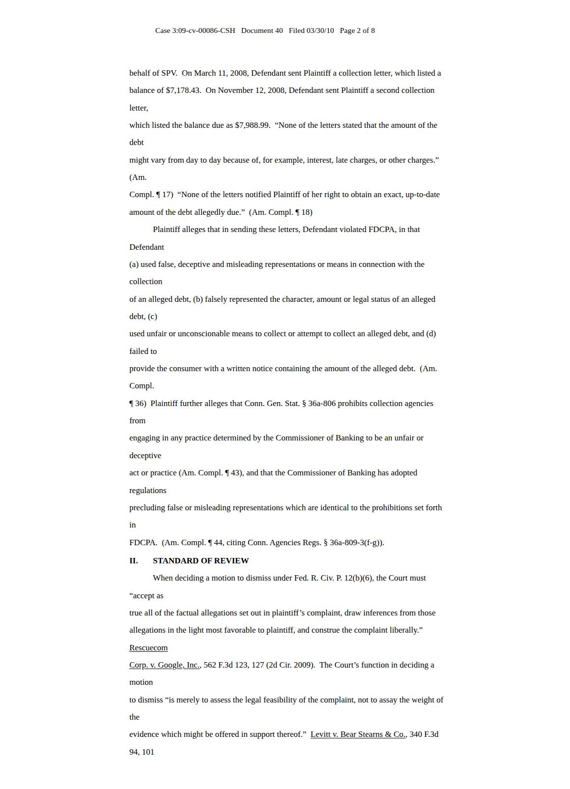Case 3:09-cv-00086-CSH Document 40 Filed 03/30/10 Page 2 of 8
behalf of SPV. On March 11, 2008, Defendant sent Plaintiff a collection letter, which listed a
balance of $7,178.43. On November 12, 2008, Defendant sent Plaintiff a second collection letter,
which listed the balance due as $7,988.99. “None of the letters stated that the amount of the debt
might vary from day to day because of, for example, interest, late charges, or other charges.” (Am.
Compl. ¶ 17) “None of the letters notified Plaintiff of her right to obtain an exact, up-to-date
amount of the debt allegedly due.” (Am. Compl. ¶ 18)
Plaintiff alleges that in sending these letters, Defendant violated FDCPA, in that Defendant
(a) used false, deceptive and misleading representations or means in connection with the collection
of an alleged debt, (b) falsely represented the character, amount or legal status of an alleged debt, (c)
used unfair or unconscionable means to collect or attempt to collect an alleged debt, and (d) failed to
provide the consumer with a written notice containing the amount of the alleged debt. (Am. Compl.
¶ 36) Plaintiff further alleges that Conn. Gen. Stat. § 36a-806 prohibits collection agencies from
engaging in any practice determined by the Commissioner of Banking to be an unfair or deceptive
act or practice (Am. Compl. ¶ 43), and that the Commissioner of Banking has adopted regulations
precluding false or misleading representations which are identical to the prohibitions set forth in
FDCPA. (Am. Compl. ¶ 44, citing Conn. Agencies Regs. § 36a-809-3(f-g)).
II. STANDARD OF REVIEW
When deciding a motion to dismiss under Fed. R. Civ. P. 12(b)(6), the Court must “accept as
true all of the factual allegations set out in plaintiff’s complaint, draw inferences from those
allegations in the light most favorable to plaintiff, and construe the complaint liberally.” Rescuecom
Corp. v. Google, Inc., 562 F.3d 123, 127 (2d Cir. 2009). The Court’s function in deciding a motion
to dismiss “is merely to assess the legal feasibility of the complaint, not to assay the weight of the
evidence which might be offered in support thereof.” Levitt v. Bear Stearns & Co., 340 F.3d 94, 101